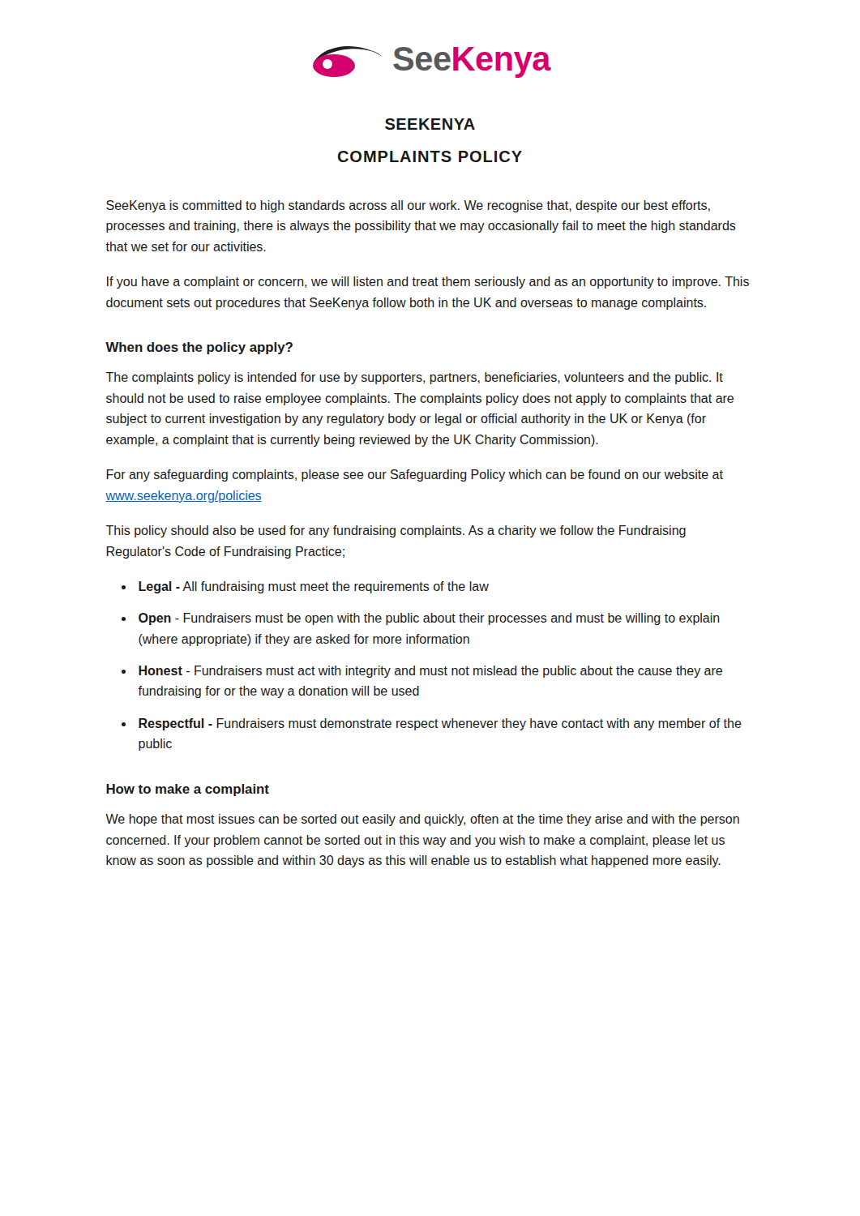See Kenya
SEEKENYA
COMPLAINTS POLICY
SeeKenya is committed to high standards across all our work. We recognise that, despite our best efforts, processes and training, there is always the possibility that we may occasionally fail to meet the high standards that we set for our activities.
If you have a complaint or concern, we will listen and treat them seriously and as an opportunity to improve. This document sets out procedures that SeeKenya follow both in the UK and overseas to manage complaints.
When does the policy apply?
The complaints policy is intended for use by supporters, partners, beneficiaries, volunteers and the public. It should not be used to raise employee complaints. The complaints policy does not apply to complaints that are subject to current investigation by any regulatory body or legal or official authority in the UK or Kenya (for example, a complaint that is currently being reviewed by the UK Charity Commission).
For any safeguarding complaints, please see our Safeguarding Policy which can be found on our website at www.seekenya.org/policies
This policy should also be used for any fundraising complaints. As a charity we follow the Fundraising Regulator's Code of Fundraising Practice;
Legal - All fundraising must meet the requirements of the law
Open - Fundraisers must be open with the public about their processes and must be willing to explain (where appropriate) if they are asked for more information
Honest - Fundraisers must act with integrity and must not mislead the public about the cause they are fundraising for or the way a donation will be used
Respectful - Fundraisers must demonstrate respect whenever they have contact with any member of the public
How to make a complaint
We hope that most issues can be sorted out easily and quickly, often at the time they arise and with the person concerned. If your problem cannot be sorted out in this way and you wish to make a complaint, please let us know as soon as possible and within 30 days as this will enable us to establish what happened more easily.